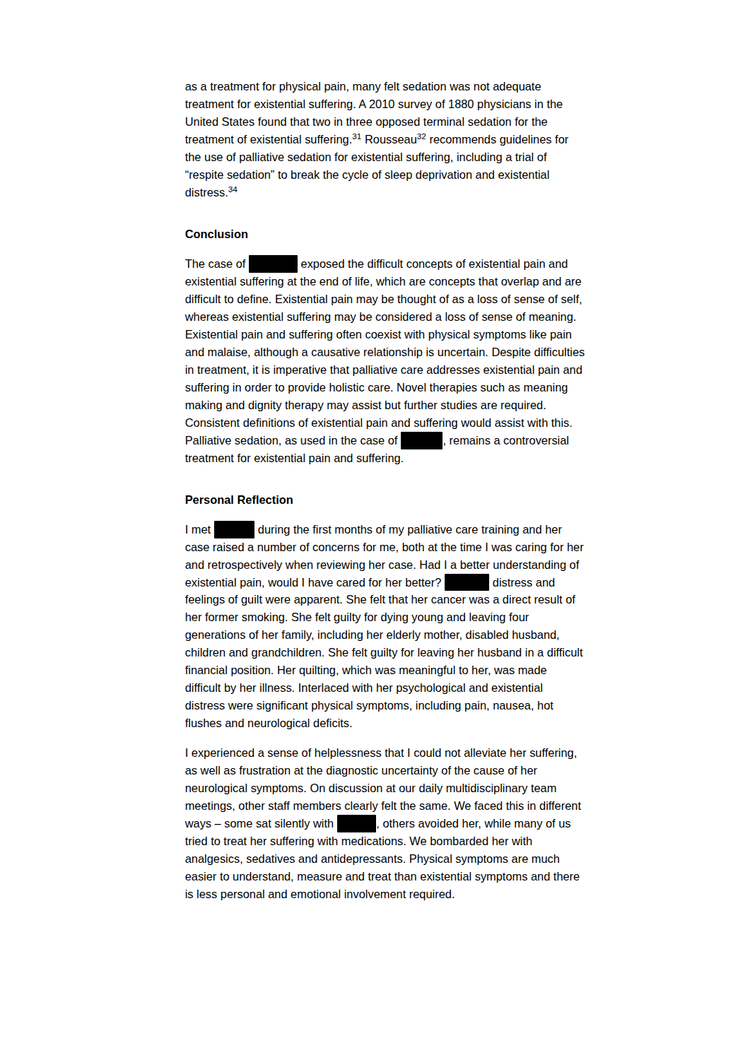as a treatment for physical pain, many felt sedation was not adequate treatment for existential suffering. A 2010 survey of 1880 physicians in the United States found that two in three opposed terminal sedation for the treatment of existential suffering.31 Rousseau32 recommends guidelines for the use of palliative sedation for existential suffering, including a trial of “respite sedation” to break the cycle of sleep deprivation and existential distress.34
Conclusion
The case of exposed the difficult concepts of existential pain and existential suffering at the end of life, which are concepts that overlap and are difficult to define. Existential pain may be thought of as a loss of sense of self, whereas existential suffering may be considered a loss of sense of meaning. Existential pain and suffering often coexist with physical symptoms like pain and malaise, although a causative relationship is uncertain. Despite difficulties in treatment, it is imperative that palliative care addresses existential pain and suffering in order to provide holistic care. Novel therapies such as meaning making and dignity therapy may assist but further studies are required. Consistent definitions of existential pain and suffering would assist with this. Palliative sedation, as used in the case of , remains a controversial treatment for existential pain and suffering.
Personal Reflection
I met during the first months of my palliative care training and her case raised a number of concerns for me, both at the time I was caring for her and retrospectively when reviewing her case. Had I a better understanding of existential pain, would I have cared for her better? distress and feelings of guilt were apparent. She felt that her cancer was a direct result of her former smoking. She felt guilty for dying young and leaving four generations of her family, including her elderly mother, disabled husband, children and grandchildren. She felt guilty for leaving her husband in a difficult financial position. Her quilting, which was meaningful to her, was made difficult by her illness. Interlaced with her psychological and existential distress were significant physical symptoms, including pain, nausea, hot flushes and neurological deficits.
I experienced a sense of helplessness that I could not alleviate her suffering, as well as frustration at the diagnostic uncertainty of the cause of her neurological symptoms. On discussion at our daily multidisciplinary team meetings, other staff members clearly felt the same. We faced this in different ways – some sat silently with , others avoided her, while many of us tried to treat her suffering with medications. We bombarded her with analgesics, sedatives and antidepressants. Physical symptoms are much easier to understand, measure and treat than existential symptoms and there is less personal and emotional involvement required.